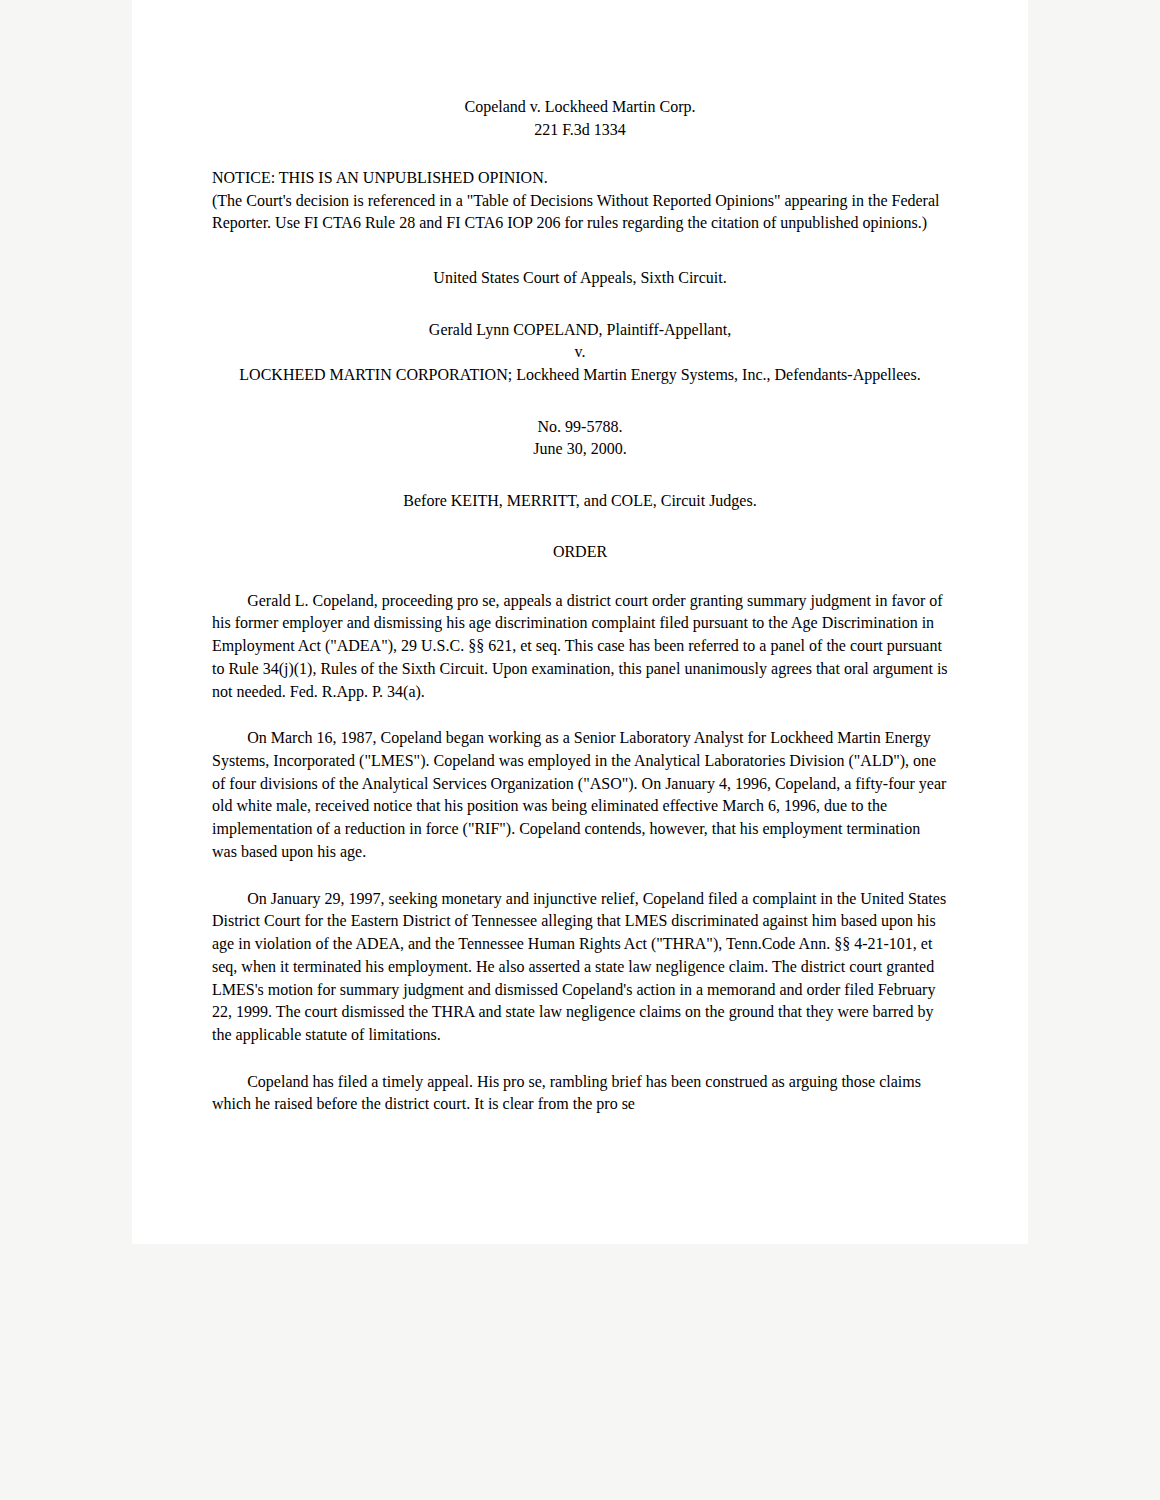Copeland v. Lockheed Martin Corp.
221 F.3d 1334
NOTICE: THIS IS AN UNPUBLISHED OPINION.
(The Court's decision is referenced in a "Table of Decisions Without Reported Opinions" appearing in the Federal Reporter. Use FI CTA6 Rule 28 and FI CTA6 IOP 206 for rules regarding the citation of unpublished opinions.)
United States Court of Appeals, Sixth Circuit.
Gerald Lynn COPELAND, Plaintiff-Appellant,
v.
LOCKHEED MARTIN CORPORATION; Lockheed Martin Energy Systems, Inc., Defendants-Appellees.
No. 99-5788.
June 30, 2000.
Before KEITH, MERRITT, and COLE, Circuit Judges.
ORDER
Gerald L. Copeland, proceeding pro se, appeals a district court order granting summary judgment in favor of his former employer and dismissing his age discrimination complaint filed pursuant to the Age Discrimination in Employment Act ("ADEA"), 29 U.S.C. §§ 621, et seq. This case has been referred to a panel of the court pursuant to Rule 34(j)(1), Rules of the Sixth Circuit. Upon examination, this panel unanimously agrees that oral argument is not needed. Fed. R.App. P. 34(a).
On March 16, 1987, Copeland began working as a Senior Laboratory Analyst for Lockheed Martin Energy Systems, Incorporated ("LMES"). Copeland was employed in the Analytical Laboratories Division ("ALD"), one of four divisions of the Analytical Services Organization ("ASO"). On January 4, 1996, Copeland, a fifty-four year old white male, received notice that his position was being eliminated effective March 6, 1996, due to the implementation of a reduction in force ("RIF"). Copeland contends, however, that his employment termination was based upon his age.
On January 29, 1997, seeking monetary and injunctive relief, Copeland filed a complaint in the United States District Court for the Eastern District of Tennessee alleging that LMES discriminated against him based upon his age in violation of the ADEA, and the Tennessee Human Rights Act ("THRA"), Tenn.Code Ann. §§ 4-21-101, et seq, when it terminated his employment. He also asserted a state law negligence claim. The district court granted LMES's motion for summary judgment and dismissed Copeland's action in a memorand and order filed February 22, 1999. The court dismissed the THRA and state law negligence claims on the ground that they were barred by the applicable statute of limitations.
Copeland has filed a timely appeal. His pro se, rambling brief has been construed as arguing those claims which he raised before the district court. It is clear from the pro se